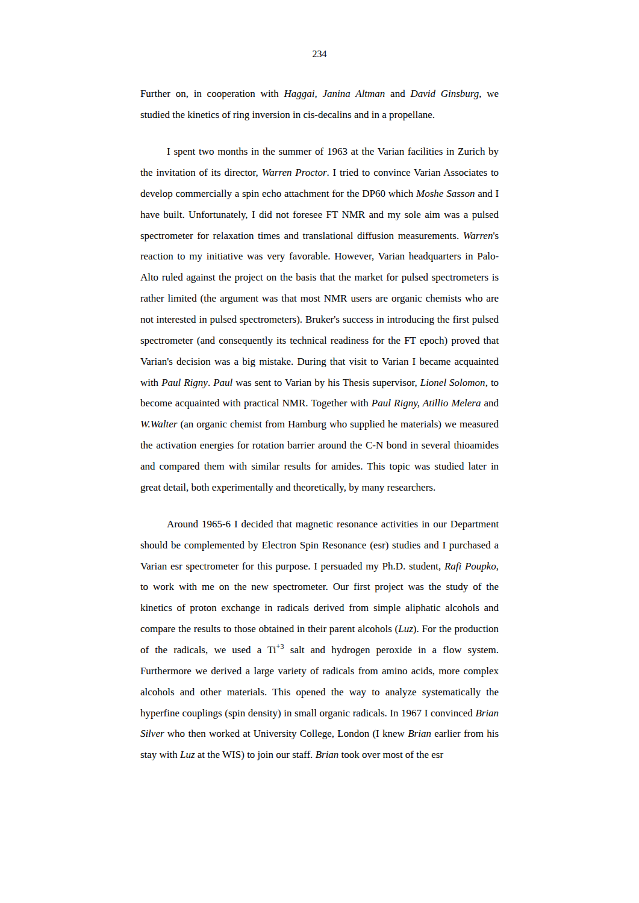234
Further on, in cooperation with Haggai, Janina Altman and David Ginsburg, we studied the kinetics of ring inversion in cis-decalins and in a propellane.
I spent two months in the summer of 1963 at the Varian facilities in Zurich by the invitation of its director, Warren Proctor. I tried to convince Varian Associates to develop commercially a spin echo attachment for the DP60 which Moshe Sasson and I have built. Unfortunately, I did not foresee FT NMR and my sole aim was a pulsed spectrometer for relaxation times and translational diffusion measurements. Warren's reaction to my initiative was very favorable. However, Varian headquarters in Palo-Alto ruled against the project on the basis that the market for pulsed spectrometers is rather limited (the argument was that most NMR users are organic chemists who are not interested in pulsed spectrometers). Bruker's success in introducing the first pulsed spectrometer (and consequently its technical readiness for the FT epoch) proved that Varian's decision was a big mistake. During that visit to Varian I became acquainted with Paul Rigny. Paul was sent to Varian by his Thesis supervisor, Lionel Solomon, to become acquainted with practical NMR. Together with Paul Rigny, Atillio Melera and W.Walter (an organic chemist from Hamburg who supplied he materials) we measured the activation energies for rotation barrier around the C-N bond in several thioamides and compared them with similar results for amides. This topic was studied later in great detail, both experimentally and theoretically, by many researchers.
Around 1965-6 I decided that magnetic resonance activities in our Department should be complemented by Electron Spin Resonance (esr) studies and I purchased a Varian esr spectrometer for this purpose. I persuaded my Ph.D. student, Rafi Poupko, to work with me on the new spectrometer. Our first project was the study of the kinetics of proton exchange in radicals derived from simple aliphatic alcohols and compare the results to those obtained in their parent alcohols (Luz). For the production of the radicals, we used a Ti+3 salt and hydrogen peroxide in a flow system. Furthermore we derived a large variety of radicals from amino acids, more complex alcohols and other materials. This opened the way to analyze systematically the hyperfine couplings (spin density) in small organic radicals. In 1967 I convinced Brian Silver who then worked at University College, London (I knew Brian earlier from his stay with Luz at the WIS) to join our staff. Brian took over most of the esr